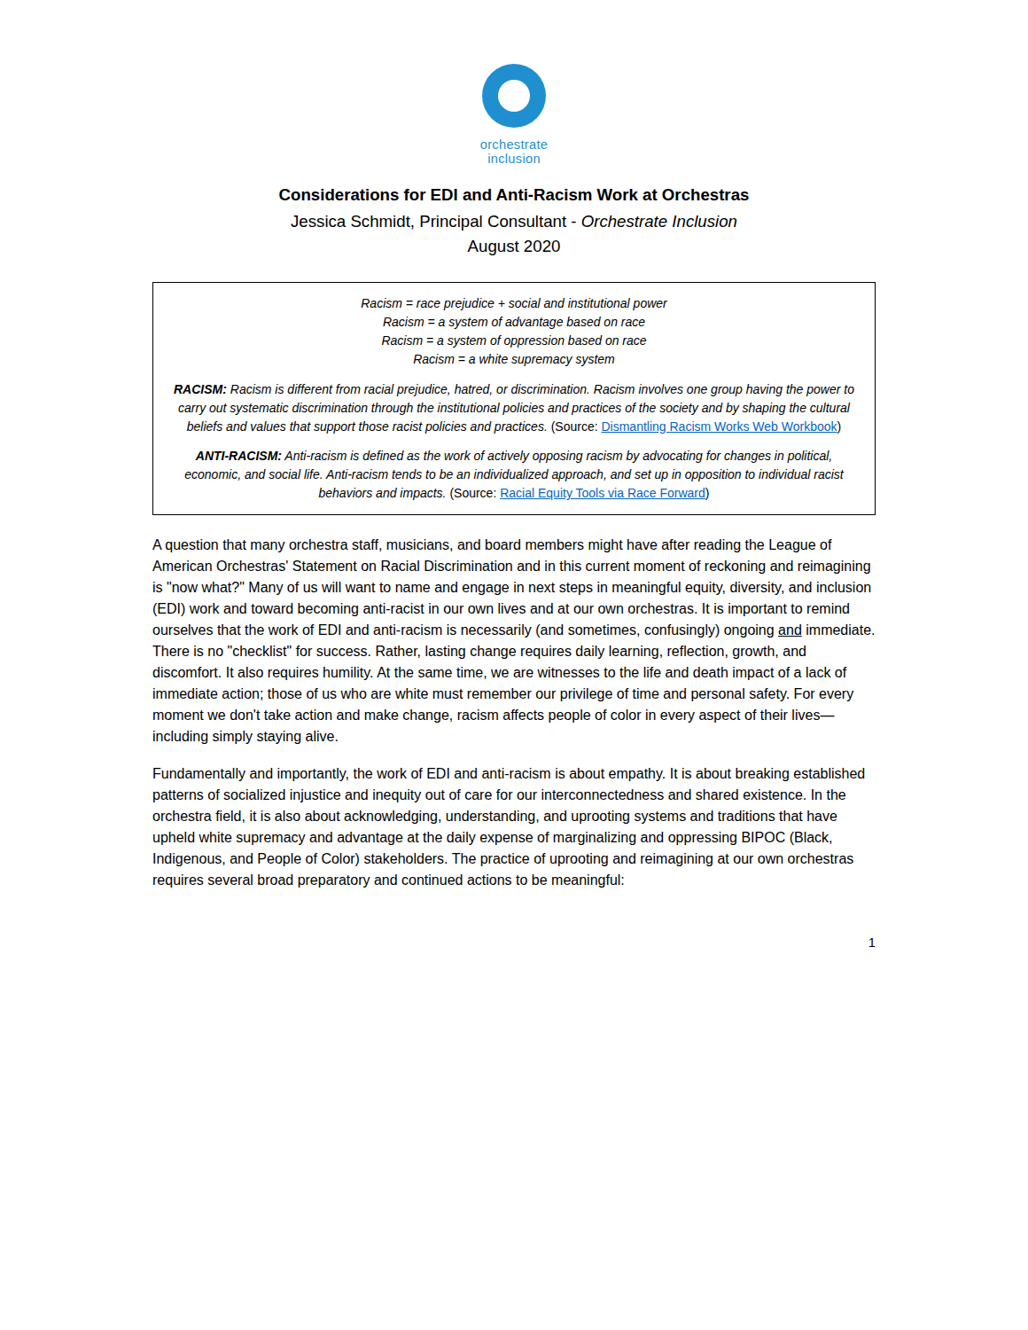orchestrate
inclusion
Considerations for EDI and Anti-Racism Work at Orchestras
Jessica Schmidt, Principal Consultant - Orchestrate Inclusion
August 2020
Racism = race prejudice + social and institutional power
Racism = a system of advantage based on race
Racism = a system of oppression based on race
Racism = a white supremacy system
RACISM: Racism is different from racial prejudice, hatred, or discrimination. Racism involves one group having the power to carry out systematic discrimination through the institutional policies and practices of the society and by shaping the cultural beliefs and values that support those racist policies and practices. (Source: Dismantling Racism Works Web Workbook)
ANTI-RACISM: Anti-racism is defined as the work of actively opposing racism by advocating for changes in political, economic, and social life. Anti-racism tends to be an individualized approach, and set up in opposition to individual racist behaviors and impacts. (Source: Racial Equity Tools via Race Forward)
A question that many orchestra staff, musicians, and board members might have after reading the League of American Orchestras' Statement on Racial Discrimination and in this current moment of reckoning and reimagining is "now what?" Many of us will want to name and engage in next steps in meaningful equity, diversity, and inclusion (EDI) work and toward becoming anti-racist in our own lives and at our own orchestras. It is important to remind ourselves that the work of EDI and anti-racism is necessarily (and sometimes, confusingly) ongoing and immediate. There is no "checklist" for success. Rather, lasting change requires daily learning, reflection, growth, and discomfort. It also requires humility. At the same time, we are witnesses to the life and death impact of a lack of immediate action; those of us who are white must remember our privilege of time and personal safety. For every moment we don't take action and make change, racism affects people of color in every aspect of their lives—including simply staying alive.
Fundamentally and importantly, the work of EDI and anti-racism is about empathy. It is about breaking established patterns of socialized injustice and inequity out of care for our interconnectedness and shared existence. In the orchestra field, it is also about acknowledging, understanding, and uprooting systems and traditions that have upheld white supremacy and advantage at the daily expense of marginalizing and oppressing BIPOC (Black, Indigenous, and People of Color) stakeholders. The practice of uprooting and reimagining at our own orchestras requires several broad preparatory and continued actions to be meaningful:
1